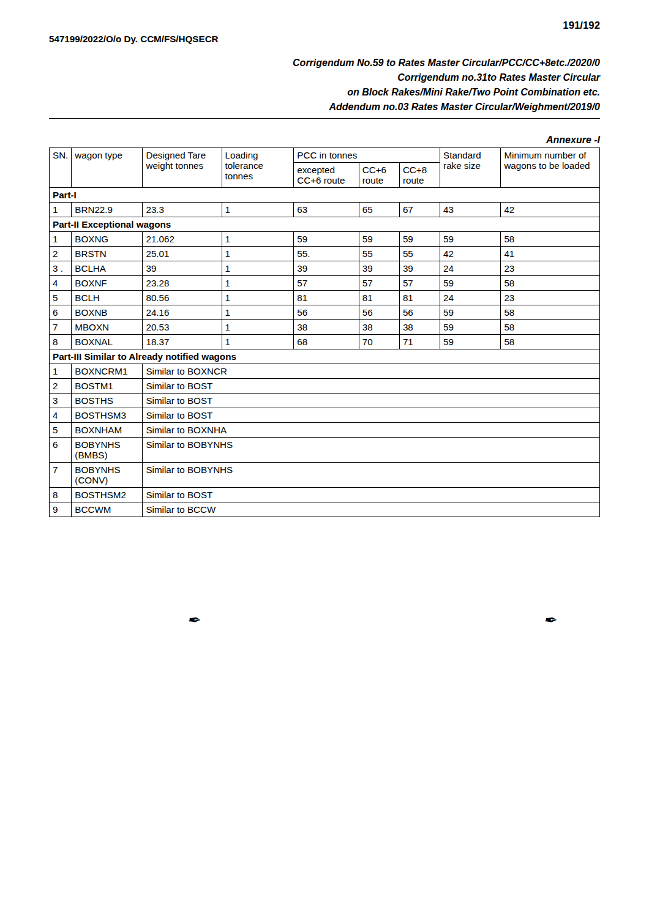191/192
547199/2022/O/o Dy. CCM/FS/HQSECR
Corrigendum No.59 to Rates Master Circular/PCC/CC+8etc./2020/0
Corrigendum no.31to Rates Master Circular
on Block Rakes/Mini Rake/Two Point Combination etc.
Addendum no.03 Rates Master Circular/Weighment/2019/0
Annexure -I
| SN. | wagon type | Designed Tare weight tonnes | Loading tolerance tonnes | PCC in tonnes | Standard rake size | Minimum number of wagons to be loaded |
| --- | --- | --- | --- | --- | --- | --- |
| excepted CC+6 route | CC+6 route | CC+8 route |
| Part-I |
| 1 | BRN22.9 | 23.3 | 1 | 63 | 65 | 67 | 43 | 42 |
| Part-II Exceptional wagons |
| 1 | BOXNG | 21.062 | 1 | 59 | 59 | 59 | 59 | 58 |
| 2 | BRSTN | 25.01 | 1 | 55. | 55 | 55 | 42 | 41 |
| 3 . | BCLHA | 39 | 1 | 39 | 39 | 39 | 24 | 23 |
| 4 | BOXNF | 23.28 | 1 | 57 | 57 | 57 | 59 | 58 |
| 5 | BCLH | 80.56 | 1 | 81 | 81 | 81 | 24 | 23 |
| 6 | BOXNB | 24.16 | 1 | 56 | 56 | 56 | 59 | 58 |
| 7 | MBOXN | 20.53 | 1 | 38 | 38 | 38 | 59 | 58 |
| 8 | BOXNAL | 18.37 | 1 | 68 | 70 | 71 | 59 | 58 |
| Part-III Similar to Already notified wagons |
| 1 | BOXNCRM1 | Similar to BOXNCR |
| 2 | BOSTM1 | Similar to BOST |
| 3 | BOSTHS | Similar to BOST |
| 4 | BOSTHSM3 | Similar to BOST |
| 5 | BOXNHAM | Similar to BOXNHA |
| 6 | BOBYNHS (BMBS) | Similar to BOBYNHS |
| 7 | BOBYNHS (CONV) | Similar to BOBYNHS |
| 8 | BOSTHSM2 | Similar to BOST |
| 9 | BCCWM | Similar to BCCW |
✒
✒